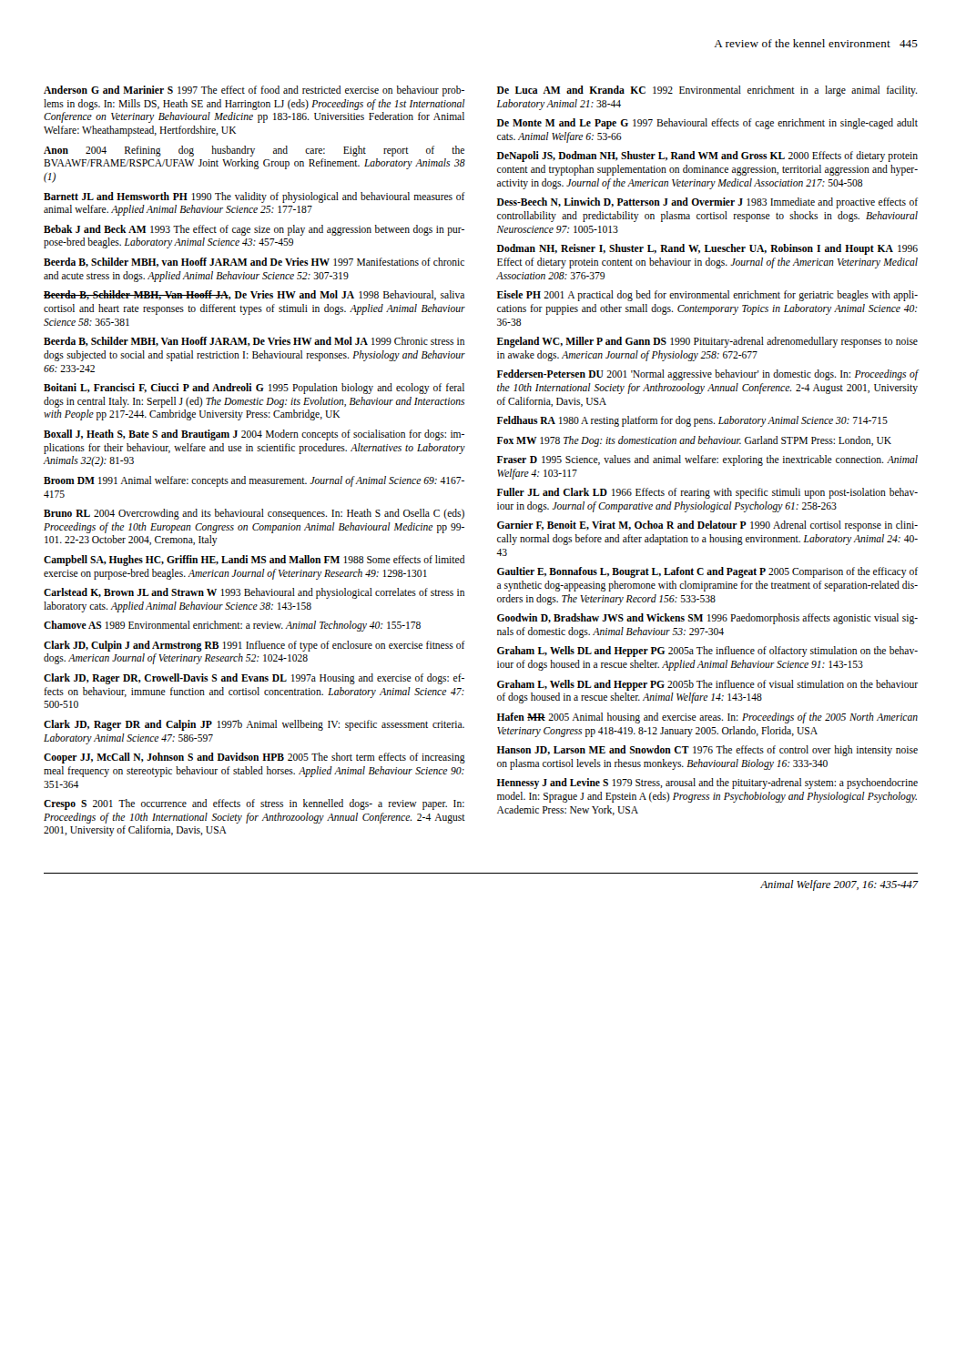A review of the kennel environment 445
Anderson G and Marinier S 1997 The effect of food and restricted exercise on behaviour problems in dogs. In: Mills DS, Heath SE and Harrington LJ (eds) Proceedings of the 1st International Conference on Veterinary Behavioural Medicine pp 183-186. Universities Federation for Animal Welfare: Wheathampstead, Hertfordshire, UK
Anon 2004 Refining dog husbandry and care: Eight report of the BVAAWF/FRAME/RSPCA/UFAW Joint Working Group on Refinement. Laboratory Animals 38 (1)
Barnett JL and Hemsworth PH 1990 The validity of physiological and behavioural measures of animal welfare. Applied Animal Behaviour Science 25: 177-187
Bebak J and Beck AM 1993 The effect of cage size on play and aggression between dogs in purpose-bred beagles. Laboratory Animal Science 43: 457-459
Beerda B, Schilder MBH, van Hooff JARAM and De Vries HW 1997 Manifestations of chronic and acute stress in dogs. Applied Animal Behaviour Science 52: 307-319
Beerda B, Schilder MBH, Van Hooff JA, De Vries HW and Mol JA 1998 Behavioural, saliva cortisol and heart rate responses to different types of stimuli in dogs. Applied Animal Behaviour Science 58: 365-381
Beerda B, Schilder MBH, Van Hooff JARAM, De Vries HW and Mol JA 1999 Chronic stress in dogs subjected to social and spatial restriction I: Behavioural responses. Physiology and Behaviour 66: 233-242
Boitani L, Francisci F, Ciucci P and Andreoli G 1995 Population biology and ecology of feral dogs in central Italy. In: Serpell J (ed) The Domestic Dog: its Evolution, Behaviour and Interactions with People pp 217-244. Cambridge University Press: Cambridge, UK
Boxall J, Heath S, Bate S and Brautigam J 2004 Modern concepts of socialisation for dogs: implications for their behaviour, welfare and use in scientific procedures. Alternatives to Laboratory Animals 32(2): 81-93
Broom DM 1991 Animal welfare: concepts and measurement. Journal of Animal Science 69: 4167-4175
Bruno RL 2004 Overcrowding and its behavioural consequences. In: Heath S and Osella C (eds) Proceedings of the 10th European Congress on Companion Animal Behavioural Medicine pp 99-101. 22-23 October 2004, Cremona, Italy
Campbell SA, Hughes HC, Griffin HE, Landi MS and Mallon FM 1988 Some effects of limited exercise on purpose-bred beagles. American Journal of Veterinary Research 49: 1298-1301
Carlstead K, Brown JL and Strawn W 1993 Behavioural and physiological correlates of stress in laboratory cats. Applied Animal Behaviour Science 38: 143-158
Chamove AS 1989 Environmental enrichment: a review. Animal Technology 40: 155-178
Clark JD, Culpin J and Armstrong RB 1991 Influence of type of enclosure on exercise fitness of dogs. American Journal of Veterinary Research 52: 1024-1028
Clark JD, Rager DR, Crowell-Davis S and Evans DL 1997a Housing and exercise of dogs: effects on behaviour, immune function and cortisol concentration. Laboratory Animal Science 47: 500-510
Clark JD, Rager DR and Calpin JP 1997b Animal wellbeing IV: specific assessment criteria. Laboratory Animal Science 47: 586-597
Cooper JJ, McCall N, Johnson S and Davidson HPB 2005 The short term effects of increasing meal frequency on stereotypic behaviour of stabled horses. Applied Animal Behaviour Science 90: 351-364
Crespo S 2001 The occurrence and effects of stress in kennelled dogs- a review paper. In: Proceedings of the 10th International Society for Anthrozoology Annual Conference. 2-4 August 2001, University of California, Davis, USA
De Luca AM and Kranda KC 1992 Environmental enrichment in a large animal facility. Laboratory Animal 21: 38-44
De Monte M and Le Pape G 1997 Behavioural effects of cage enrichment in single-caged adult cats. Animal Welfare 6: 53-66
DeNapoli JS, Dodman NH, Shuster L, Rand WM and Gross KL 2000 Effects of dietary protein content and tryptophan supplementation on dominance aggression, territorial aggression and hyperactivity in dogs. Journal of the American Veterinary Medical Association 217: 504-508
Dess-Beech N, Linwich D, Patterson J and Overmier J 1983 Immediate and proactive effects of controllability and predictability on plasma cortisol response to shocks in dogs. Behavioural Neuroscience 97: 1005-1013
Dodman NH, Reisner I, Shuster L, Rand W, Luescher UA, Robinson I and Houpt KA 1996 Effect of dietary protein content on behaviour in dogs. Journal of the American Veterinary Medical Association 208: 376-379
Eisele PH 2001 A practical dog bed for environmental enrichment for geriatric beagles with applications for puppies and other small dogs. Contemporary Topics in Laboratory Animal Science 40: 36-38
Engeland WC, Miller P and Gann DS 1990 Pituitary-adrenal adrenomedullary responses to noise in awake dogs. American Journal of Physiology 258: 672-677
Feddersen-Petersen DU 2001 'Normal aggressive behaviour' in domestic dogs. In: Proceedings of the 10th International Society for Anthrozoology Annual Conference. 2-4 August 2001, University of California, Davis, USA
Feldhaus RA 1980 A resting platform for dog pens. Laboratory Animal Science 30: 714-715
Fox MW 1978 The Dog: its domestication and behaviour. Garland STPM Press: London, UK
Fraser D 1995 Science, values and animal welfare: exploring the inextricable connection. Animal Welfare 4: 103-117
Fuller JL and Clark LD 1966 Effects of rearing with specific stimuli upon post-isolation behaviour in dogs. Journal of Comparative and Physiological Psychology 61: 258-263
Garnier F, Benoit E, Virat M, Ochoa R and Delatour P 1990 Adrenal cortisol response in clinically normal dogs before and after adaptation to a housing environment. Laboratory Animal 24: 40-43
Gaultier E, Bonnafous L, Bougrat L, Lafont C and Pageat P 2005 Comparison of the efficacy of a synthetic dog-appeasing pheromone with clomipramine for the treatment of separation-related disorders in dogs. The Veterinary Record 156: 533-538
Goodwin D, Bradshaw JWS and Wickens SM 1996 Paedomorphosis affects agonistic visual signals of domestic dogs. Animal Behaviour 53: 297-304
Graham L, Wells DL and Hepper PG 2005a The influence of olfactory stimulation on the behaviour of dogs housed in a rescue shelter. Applied Animal Behaviour Science 91: 143-153
Graham L, Wells DL and Hepper PG 2005b The influence of visual stimulation on the behaviour of dogs housed in a rescue shelter. Animal Welfare 14: 143-148
Hafen MR 2005 Animal housing and exercise areas. In: Proceedings of the 2005 North American Veterinary Congress pp 418-419. 8-12 January 2005. Orlando, Florida, USA
Hanson JD, Larson ME and Snowdon CT 1976 The effects of control over high intensity noise on plasma cortisol levels in rhesus monkeys. Behavioural Biology 16: 333-340
Hennessy J and Levine S 1979 Stress, arousal and the pituitary-adrenal system: a psychoendocrine model. In: Sprague J and Epstein A (eds) Progress in Psychobiology and Physiological Psychology. Academic Press: New York, USA
Animal Welfare 2007, 16: 435-447